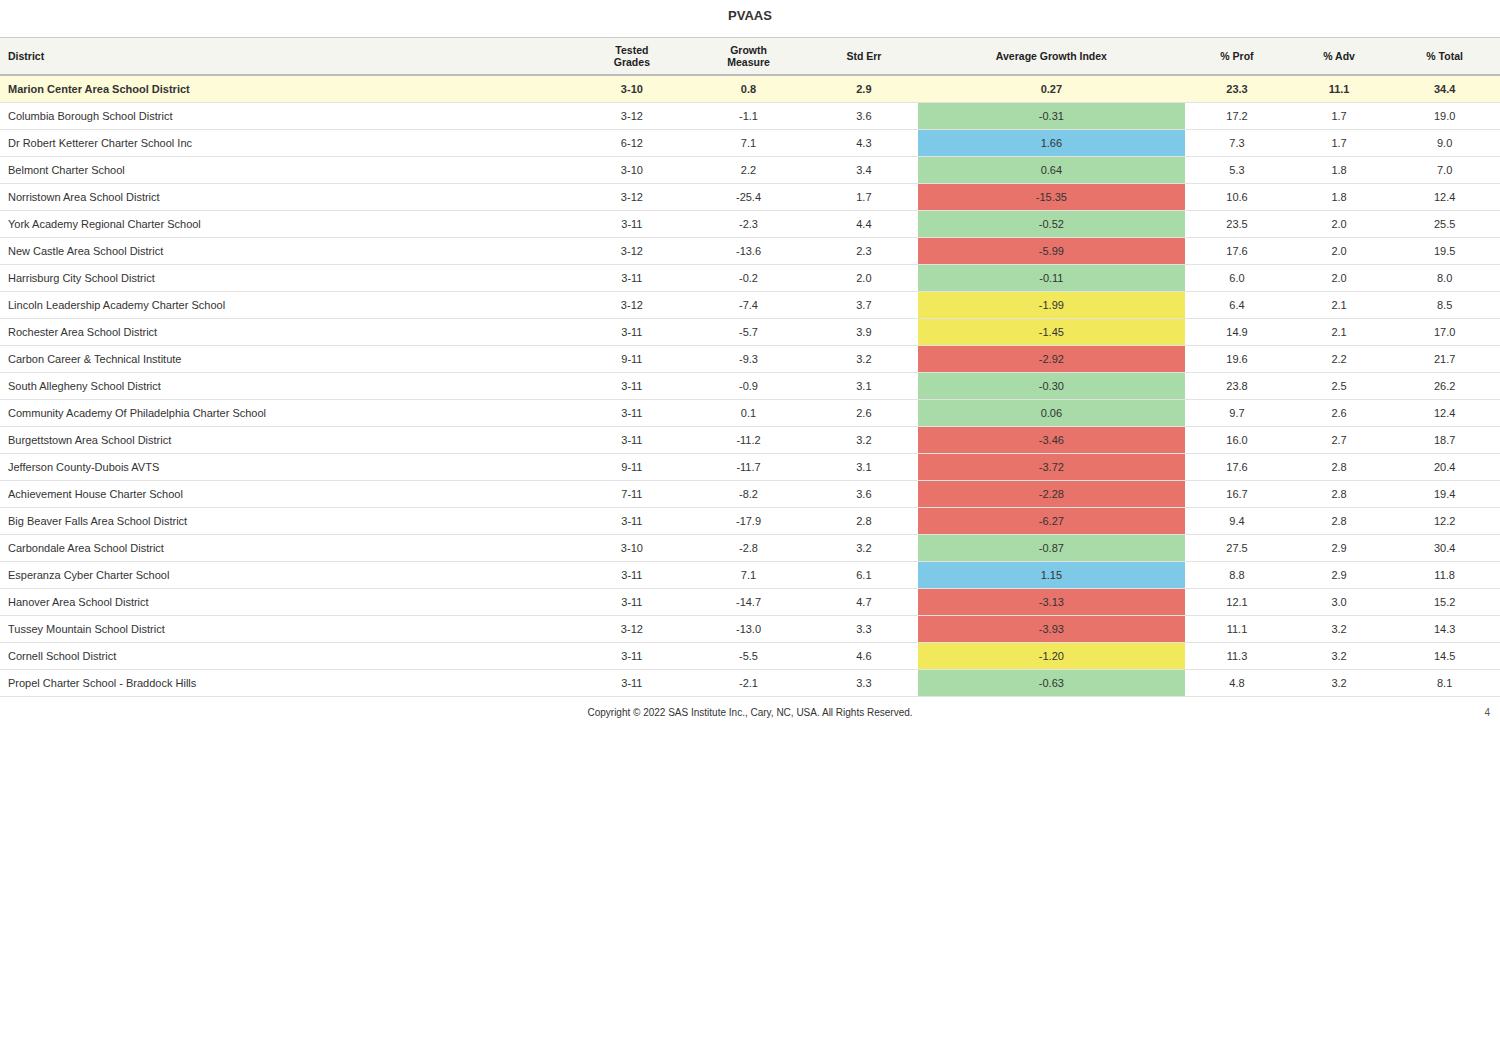PVAAS
| District | Tested Grades | Growth Measure | Std Err | Average Growth Index | % Prof | % Adv | % Total |
| --- | --- | --- | --- | --- | --- | --- | --- |
| Marion Center Area School District | 3-10 | 0.8 | 2.9 | 0.27 | 23.3 | 11.1 | 34.4 |
| Columbia Borough School District | 3-12 | -1.1 | 3.6 | -0.31 | 17.2 | 1.7 | 19.0 |
| Dr Robert Ketterer Charter School Inc | 6-12 | 7.1 | 4.3 | 1.66 | 7.3 | 1.7 | 9.0 |
| Belmont Charter School | 3-10 | 2.2 | 3.4 | 0.64 | 5.3 | 1.8 | 7.0 |
| Norristown Area School District | 3-12 | -25.4 | 1.7 | -15.35 | 10.6 | 1.8 | 12.4 |
| York Academy Regional Charter School | 3-11 | -2.3 | 4.4 | -0.52 | 23.5 | 2.0 | 25.5 |
| New Castle Area School District | 3-12 | -13.6 | 2.3 | -5.99 | 17.6 | 2.0 | 19.5 |
| Harrisburg City School District | 3-11 | -0.2 | 2.0 | -0.11 | 6.0 | 2.0 | 8.0 |
| Lincoln Leadership Academy Charter School | 3-12 | -7.4 | 3.7 | -1.99 | 6.4 | 2.1 | 8.5 |
| Rochester Area School District | 3-11 | -5.7 | 3.9 | -1.45 | 14.9 | 2.1 | 17.0 |
| Carbon Career & Technical Institute | 9-11 | -9.3 | 3.2 | -2.92 | 19.6 | 2.2 | 21.7 |
| South Allegheny School District | 3-11 | -0.9 | 3.1 | -0.30 | 23.8 | 2.5 | 26.2 |
| Community Academy Of Philadelphia Charter School | 3-11 | 0.1 | 2.6 | 0.06 | 9.7 | 2.6 | 12.4 |
| Burgettstown Area School District | 3-11 | -11.2 | 3.2 | -3.46 | 16.0 | 2.7 | 18.7 |
| Jefferson County-Dubois AVTS | 9-11 | -11.7 | 3.1 | -3.72 | 17.6 | 2.8 | 20.4 |
| Achievement House Charter School | 7-11 | -8.2 | 3.6 | -2.28 | 16.7 | 2.8 | 19.4 |
| Big Beaver Falls Area School District | 3-11 | -17.9 | 2.8 | -6.27 | 9.4 | 2.8 | 12.2 |
| Carbondale Area School District | 3-10 | -2.8 | 3.2 | -0.87 | 27.5 | 2.9 | 30.4 |
| Esperanza Cyber Charter School | 3-11 | 7.1 | 6.1 | 1.15 | 8.8 | 2.9 | 11.8 |
| Hanover Area School District | 3-11 | -14.7 | 4.7 | -3.13 | 12.1 | 3.0 | 15.2 |
| Tussey Mountain School District | 3-12 | -13.0 | 3.3 | -3.93 | 11.1 | 3.2 | 14.3 |
| Cornell School District | 3-11 | -5.5 | 4.6 | -1.20 | 11.3 | 3.2 | 14.5 |
| Propel Charter School - Braddock Hills | 3-11 | -2.1 | 3.3 | -0.63 | 4.8 | 3.2 | 8.1 |
Copyright © 2022 SAS Institute Inc., Cary, NC, USA. All Rights Reserved. 4